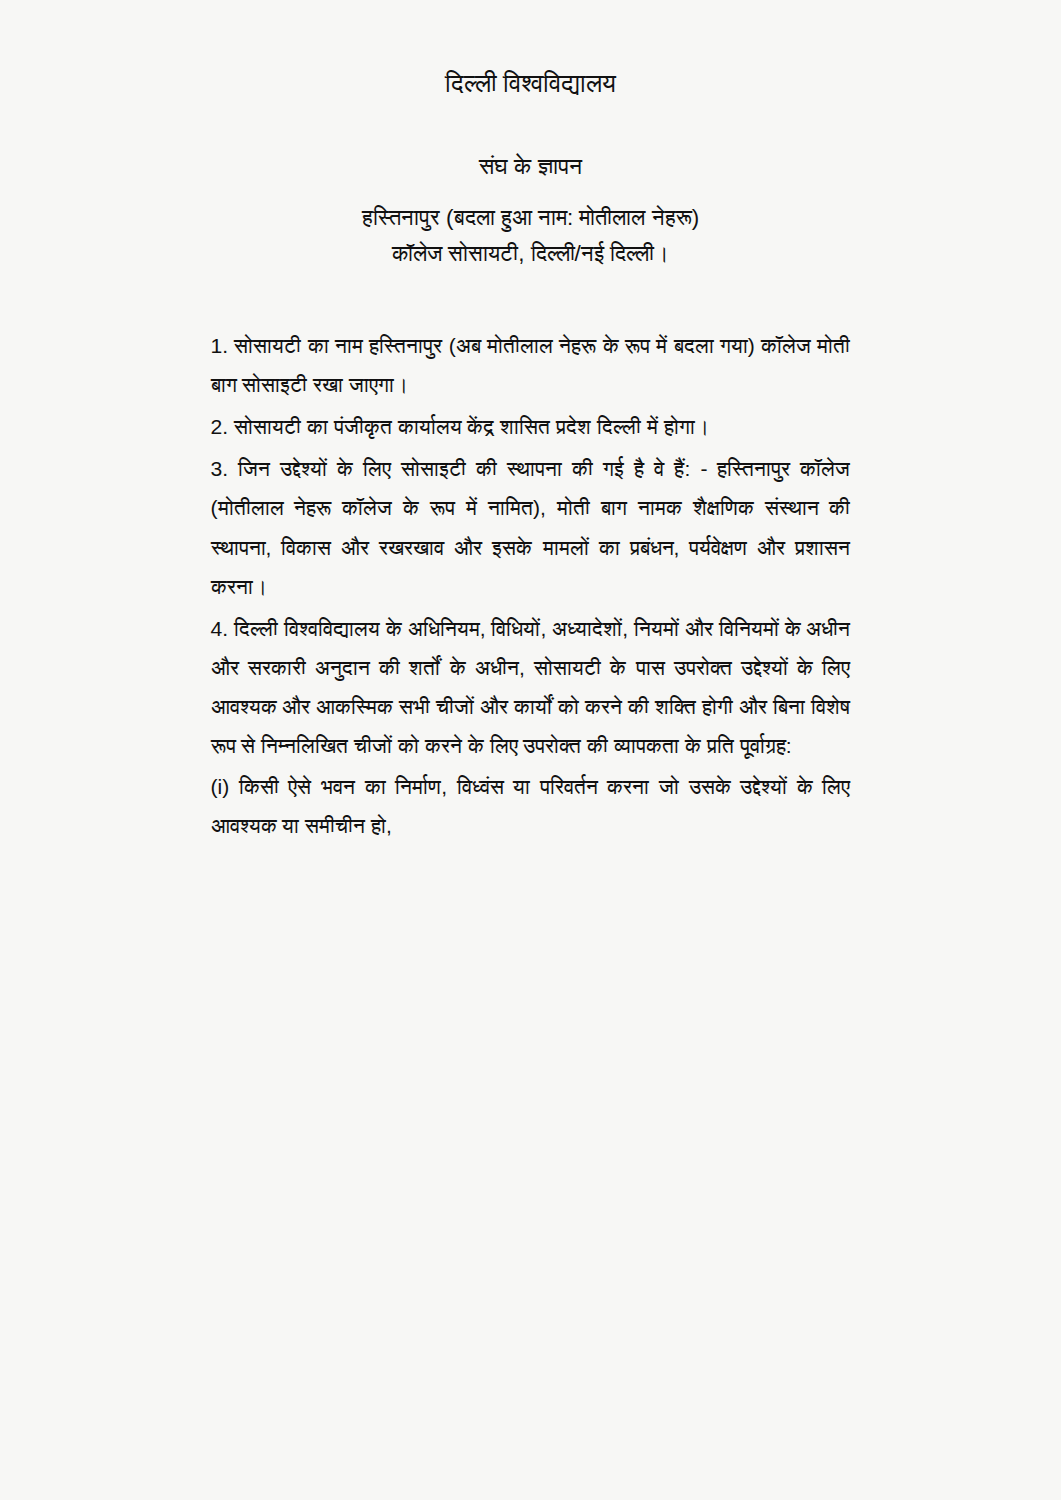दिल्ली विश्वविद्यालय
संघ के ज्ञापन
हस्तिनापुर (बदला हुआ नाम: मोतीलाल नेहरू)
कॉलेज सोसायटी, दिल्ली/नई दिल्ली।
1. सोसायटी का नाम हस्तिनापुर (अब मोतीलाल नेहरू के रूप में बदला गया) कॉलेज मोती बाग सोसाइटी रखा जाएगा।
2. सोसायटी का पंजीकृत कार्यालय केंद्र शासित प्रदेश दिल्ली में होगा।
3. जिन उद्देश्यों के लिए सोसाइटी की स्थापना की गई है वे हैं: - हस्तिनापुर कॉलेज (मोतीलाल नेहरू कॉलेज के रूप में नामित), मोती बाग नामक शैक्षणिक संस्थान की स्थापना, विकास और रखरखाव और इसके मामलों का प्रबंधन, पर्यवेक्षण और प्रशासन करना।
4. दिल्ली विश्वविद्यालय के अधिनियम, विधियों, अध्यादेशों, नियमों और विनियमों के अधीन और सरकारी अनुदान की शर्तों के अधीन, सोसायटी के पास उपरोक्त उद्देश्यों के लिए आवश्यक और आकस्मिक सभी चीजों और कार्यों को करने की शक्ति होगी और बिना विशेष रूप से निम्नलिखित चीजों को करने के लिए उपरोक्त की व्यापकता के प्रति पूर्वाग्रह:
(i) किसी ऐसे भवन का निर्माण, विध्वंस या परिवर्तन करना जो उसके उद्देश्यों के लिए आवश्यक या समीचीन हो,